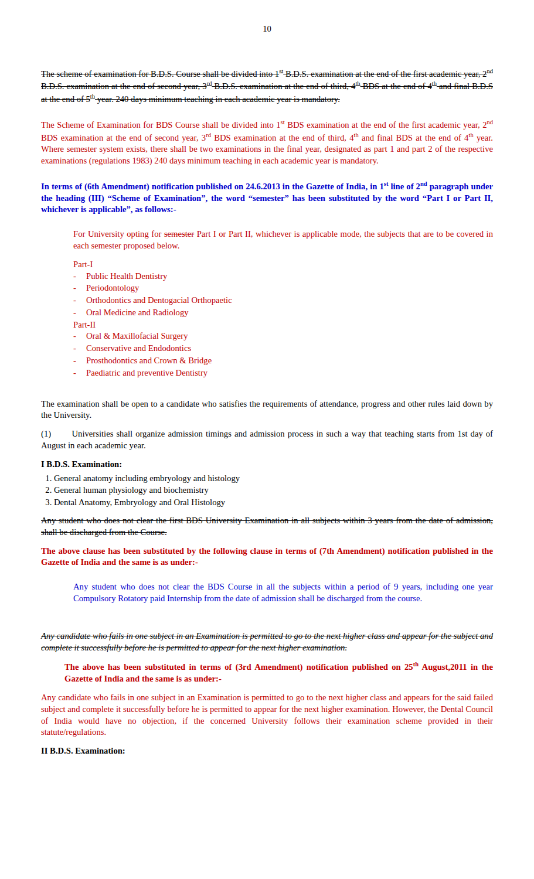10
The scheme of examination for B.D.S. Course shall be divided into 1st B.D.S. examination at the end of the first academic year, 2nd B.D.S. examination at the end of second year, 3rd B.D.S. examination at the end of third, 4th BDS at the end of 4th and final B.D.S at the end of 5th year. 240 days minimum teaching in each academic year is mandatory.
The Scheme of Examination for BDS Course shall be divided into 1st BDS examination at the end of the first academic year, 2nd BDS examination at the end of second year, 3rd BDS examination at the end of third, 4th and final BDS at the end of 4th year. Where semester system exists, there shall be two examinations in the final year, designated as part 1 and part 2 of the respective examinations (regulations 1983) 240 days minimum teaching in each academic year is mandatory.
In terms of (6th Amendment) notification published on 24.6.2013 in the Gazette of India, in 1st line of 2nd paragraph under the heading (III) “Scheme of Examination”, the word “semester” has been substituted by the word “Part I or Part II, whichever is applicable”, as follows:-
For University opting for semester Part I or Part II, whichever is applicable mode, the subjects that are to be covered in each semester proposed below.
Part-I
Public Health Dentistry
Periodontology
Orthodontics and Dentogacial Orthopaetic
Oral Medicine and Radiology
Part-II
Oral & Maxillofacial Surgery
Conservative and Endodontics
Prosthodontics and Crown & Bridge
Paediatric and preventive Dentistry
The examination shall be open to a candidate who satisfies the requirements of attendance, progress and other rules laid down by the University.
(1) Universities shall organize admission timings and admission process in such a way that teaching starts from 1st day of August in each academic year.
I B.D.S. Examination:
General anatomy including embryology and histology
General human physiology and biochemistry
Dental Anatomy, Embryology and Oral Histology
Any student who does not clear the first BDS University Examination in all subjects within 3 years from the date of admission, shall be discharged from the Course.
The above clause has been substituted by the following clause in terms of (7th Amendment) notification published in the Gazette of India and the same is as under:-
Any student who does not clear the BDS Course in all the subjects within a period of 9 years, including one year Compulsory Rotatory paid Internship from the date of admission shall be discharged from the course.
Any candidate who fails in one subject in an Examination is permitted to go to the next higher class and appear for the subject and complete it successfully before he is permitted to appear for the next higher examination.
The above has been substituted in terms of (3rd Amendment) notification published on 25th August,2011 in the Gazette of India and the same is as under:-
Any candidate who fails in one subject in an Examination is permitted to go to the next higher class and appears for the said failed subject and complete it successfully before he is permitted to appear for the next higher examination. However, the Dental Council of India would have no objection, if the concerned University follows their examination scheme provided in their statute/regulations.
II B.D.S. Examination: